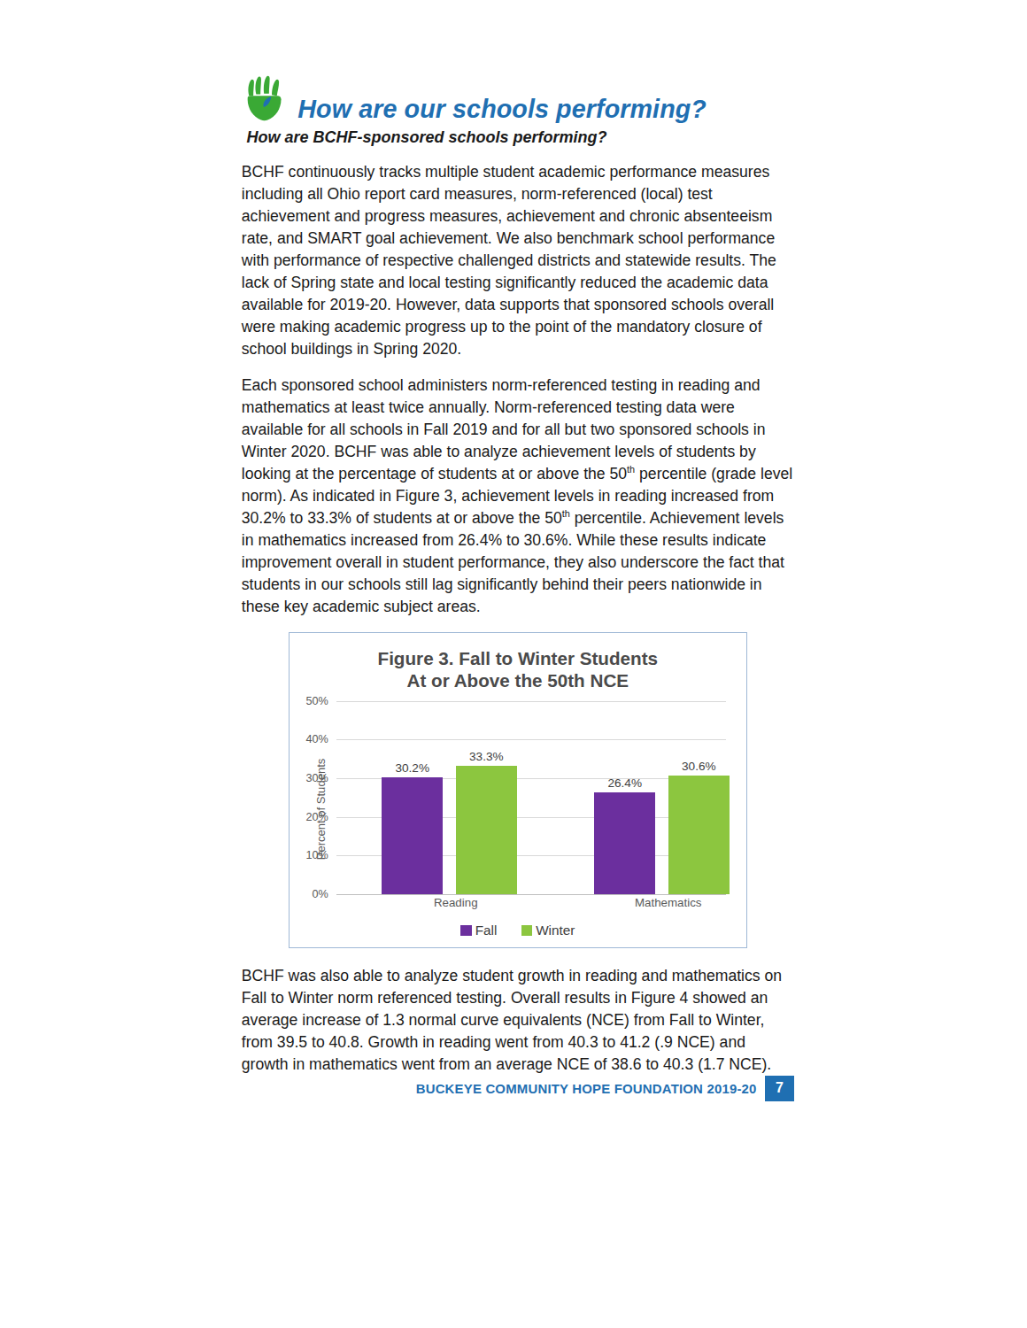How are our schools performing?
How are BCHF-sponsored schools performing?
BCHF continuously tracks multiple student academic performance measures including all Ohio report card measures, norm-referenced (local) test achievement and progress measures, achievement and chronic absenteeism rate, and SMART goal achievement. We also benchmark school performance with performance of respective challenged districts and statewide results. The lack of Spring state and local testing significantly reduced the academic data available for 2019-20. However, data supports that sponsored schools overall were making academic progress up to the point of the mandatory closure of school buildings in Spring 2020.
Each sponsored school administers norm-referenced testing in reading and mathematics at least twice annually. Norm-referenced testing data were available for all schools in Fall 2019 and for all but two sponsored schools in Winter 2020. BCHF was able to analyze achievement levels of students by looking at the percentage of students at or above the 50th percentile (grade level norm). As indicated in Figure 3, achievement levels in reading increased from 30.2% to 33.3% of students at or above the 50th percentile. Achievement levels in mathematics increased from 26.4% to 30.6%. While these results indicate improvement overall in student performance, they also underscore the fact that students in our schools still lag significantly behind their peers nationwide in these key academic subject areas.
Figure 3. Fall to Winter Students
At or Above the 50th NCE
Percent of Students
50% 40% 30% 20% 10% 0%
30.2%
33.3%
26.4%
30.6%
Reading Mathematics
Fall Winter
BCHF was also able to analyze student growth in reading and mathematics on Fall to Winter norm referenced testing. Overall results in Figure 4 showed an average increase of 1.3 normal curve equivalents (NCE) from Fall to Winter, from 39.5 to 40.8. Growth in reading went from 40.3 to 41.2 (.9 NCE) and growth in mathematics went from an average NCE of 38.6 to 40.3 (1.7 NCE).
BUCKEYE COMMUNITY HOPE FOUNDATION 2019-20
7